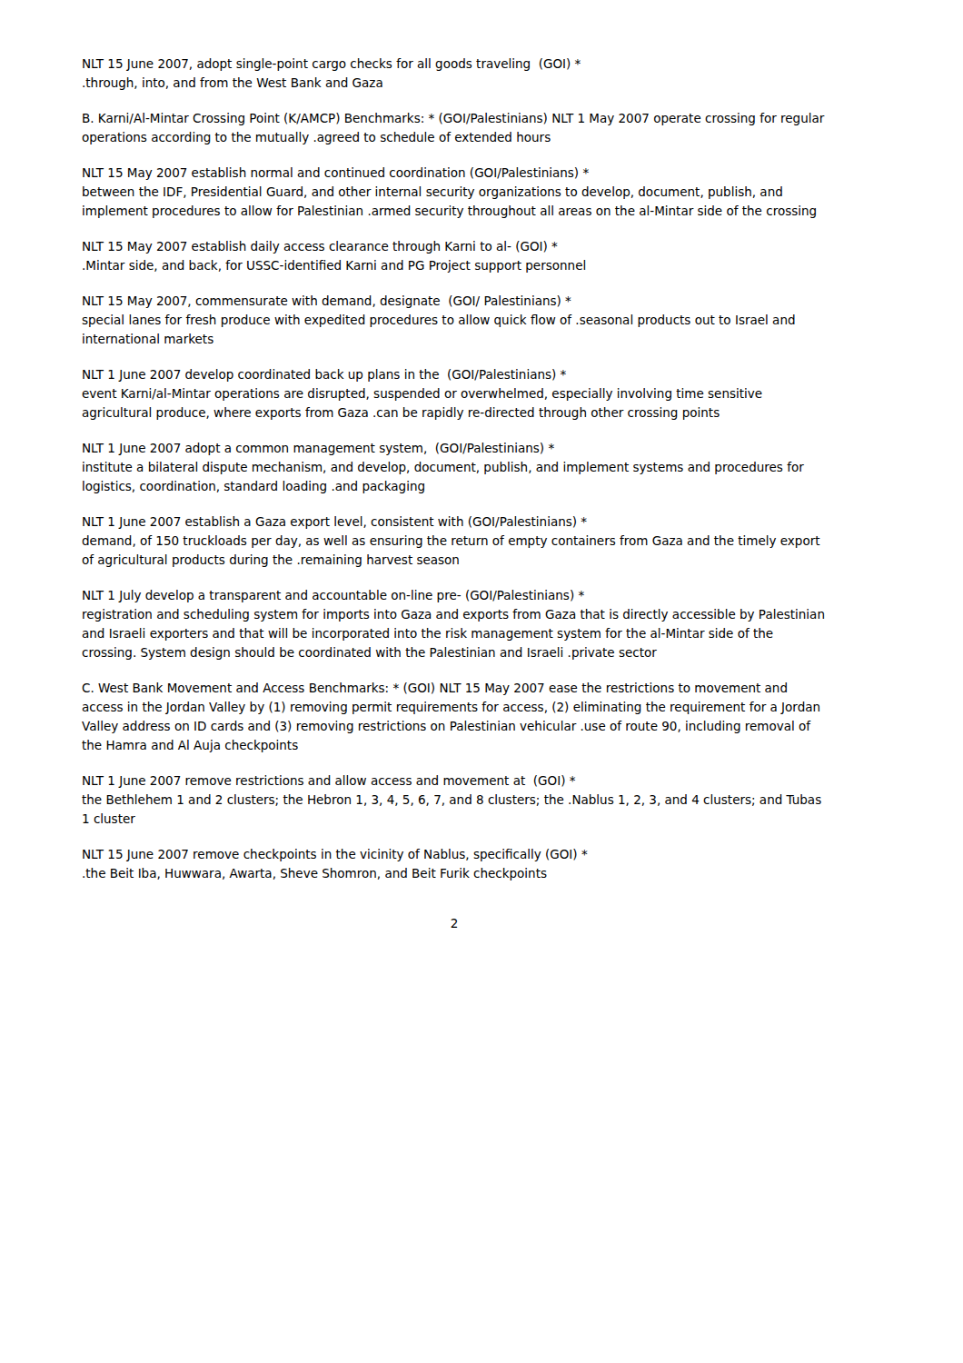NLT 15 June 2007, adopt single-point cargo checks for all goods traveling (GOI) *
.through, into, and from the West Bank and Gaza
B. Karni/Al-Mintar Crossing Point (K/AMCP) Benchmarks: * (GOI/Palestinians) NLT 1 May 2007 operate crossing for regular operations according to the mutually .agreed to schedule of extended hours
NLT 15 May 2007 establish normal and continued coordination (GOI/Palestinians) *
between the IDF, Presidential Guard, and other internal security organizations to develop, document, publish, and implement procedures to allow for Palestinian .armed security throughout all areas on the al-Mintar side of the crossing
NLT 15 May 2007 establish daily access clearance through Karni to al- (GOI) *
.Mintar side, and back, for USSC-identified Karni and PG Project support personnel
NLT 15 May 2007, commensurate with demand, designate (GOI/ Palestinians) *
special lanes for fresh produce with expedited procedures to allow quick flow of .seasonal products out to Israel and international markets
NLT 1 June 2007 develop coordinated back up plans in the (GOI/Palestinians) *
event Karni/al-Mintar operations are disrupted, suspended or overwhelmed, especially involving time sensitive agricultural produce, where exports from Gaza .can be rapidly re-directed through other crossing points
NLT 1 June 2007 adopt a common management system, (GOI/Palestinians) *
institute a bilateral dispute mechanism, and develop, document, publish, and implement systems and procedures for logistics, coordination, standard loading .and packaging
NLT 1 June 2007 establish a Gaza export level, consistent with (GOI/Palestinians) *
demand, of 150 truckloads per day, as well as ensuring the return of empty containers from Gaza and the timely export of agricultural products during the .remaining harvest season
NLT 1 July develop a transparent and accountable on-line pre- (GOI/Palestinians) *
registration and scheduling system for imports into Gaza and exports from Gaza that is directly accessible by Palestinian and Israeli exporters and that will be incorporated into the risk management system for the al-Mintar side of the crossing. System design should be coordinated with the Palestinian and Israeli .private sector
C. West Bank Movement and Access Benchmarks: * (GOI) NLT 15 May 2007 ease the restrictions to movement and access in the Jordan Valley by (1) removing permit requirements for access, (2) eliminating the requirement for a Jordan Valley address on ID cards and (3) removing restrictions on Palestinian vehicular .use of route 90, including removal of the Hamra and Al Auja checkpoints
NLT 1 June 2007 remove restrictions and allow access and movement at (GOI) *
the Bethlehem 1 and 2 clusters; the Hebron 1, 3, 4, 5, 6, 7, and 8 clusters; the .Nablus 1, 2, 3, and 4 clusters; and Tubas 1 cluster
NLT 15 June 2007 remove checkpoints in the vicinity of Nablus, specifically (GOI) *
.the Beit Iba, Huwwara, Awarta, Sheve Shomron, and Beit Furik checkpoints
2